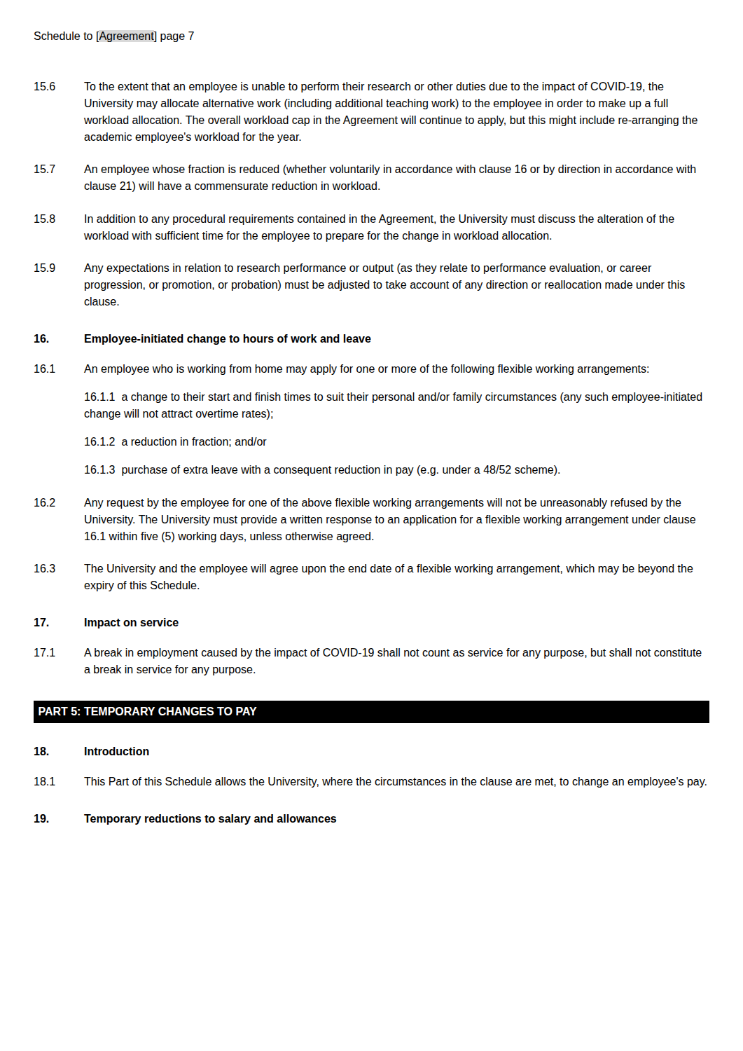Schedule to [Agreement] page 7
15.6
To the extent that an employee is unable to perform their research or other duties due to the impact of COVID-19, the University may allocate alternative work (including additional teaching work) to the employee in order to make up a full workload allocation. The overall workload cap in the Agreement will continue to apply, but this might include re-arranging the academic employee's workload for the year.
15.7
An employee whose fraction is reduced (whether voluntarily in accordance with clause 16 or by direction in accordance with clause 21) will have a commensurate reduction in workload.
15.8
In addition to any procedural requirements contained in the Agreement, the University must discuss the alteration of the workload with sufficient time for the employee to prepare for the change in workload allocation.
15.9
Any expectations in relation to research performance or output (as they relate to performance evaluation, or career progression, or promotion, or probation) must be adjusted to take account of any direction or reallocation made under this clause.
16. Employee-initiated change to hours of work and leave
16.1
An employee who is working from home may apply for one or more of the following flexible working arrangements:
16.1.1 a change to their start and finish times to suit their personal and/or family circumstances (any such employee-initiated change will not attract overtime rates);
16.1.2 a reduction in fraction; and/or
16.1.3 purchase of extra leave with a consequent reduction in pay (e.g. under a 48/52 scheme).
16.2
Any request by the employee for one of the above flexible working arrangements will not be unreasonably refused by the University. The University must provide a written response to an application for a flexible working arrangement under clause 16.1 within five (5) working days, unless otherwise agreed.
16.3
The University and the employee will agree upon the end date of a flexible working arrangement, which may be beyond the expiry of this Schedule.
17. Impact on service
17.1
A break in employment caused by the impact of COVID-19 shall not count as service for any purpose, but shall not constitute a break in service for any purpose.
PART 5: TEMPORARY CHANGES TO PAY
18. Introduction
18.1
This Part of this Schedule allows the University, where the circumstances in the clause are met, to change an employee's pay.
19. Temporary reductions to salary and allowances